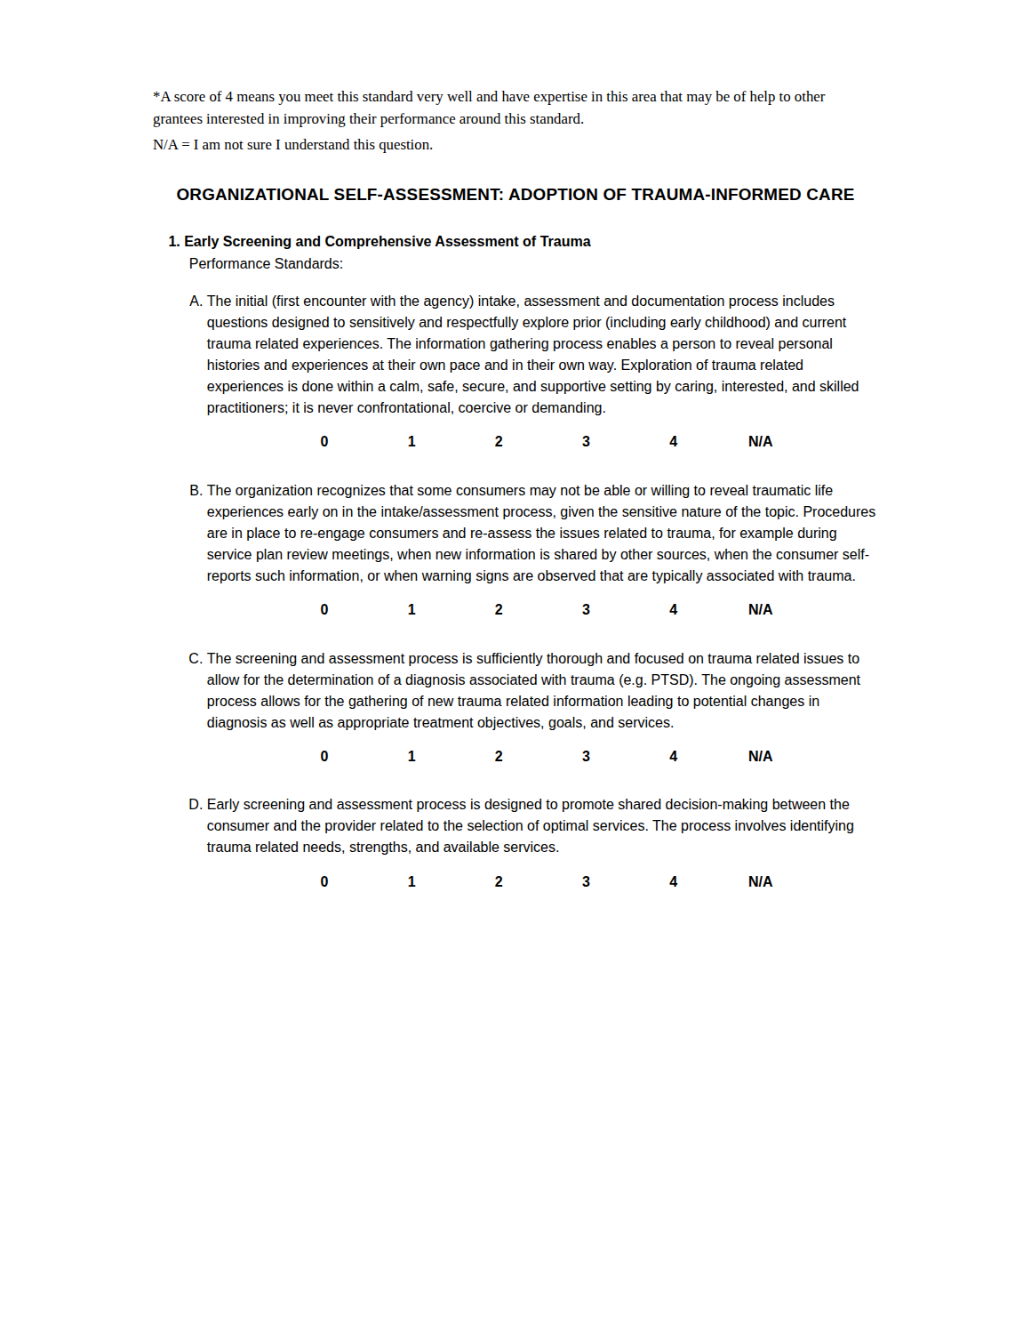*A score of 4 means you meet this standard very well and have expertise in this area that may be of help to other grantees interested in improving their performance around this standard.
N/A = I am not sure I understand this question.
ORGANIZATIONAL SELF-ASSESSMENT: ADOPTION OF TRAUMA-INFORMED CARE
Early Screening and Comprehensive Assessment of Trauma
Performance Standards:
The initial (first encounter with the agency) intake, assessment and documentation process includes questions designed to sensitively and respectfully explore prior (including early childhood) and current trauma related experiences. The information gathering process enables a person to reveal personal histories and experiences at their own pace and in their own way. Exploration of trauma related experiences is done within a calm, safe, secure, and supportive setting by caring, interested, and skilled practitioners; it is never confrontational, coercive or demanding.
| 0 | 1 | 2 | 3 | 4 | N/A |
The organization recognizes that some consumers may not be able or willing to reveal traumatic life experiences early on in the intake/assessment process, given the sensitive nature of the topic. Procedures are in place to re-engage consumers and re-assess the issues related to trauma, for example during service plan review meetings, when new information is shared by other sources, when the consumer self-reports such information, or when warning signs are observed that are typically associated with trauma.
| 0 | 1 | 2 | 3 | 4 | N/A |
The screening and assessment process is sufficiently thorough and focused on trauma related issues to allow for the determination of a diagnosis associated with trauma (e.g. PTSD). The ongoing assessment process allows for the gathering of new trauma related information leading to potential changes in diagnosis as well as appropriate treatment objectives, goals, and services.
| 0 | 1 | 2 | 3 | 4 | N/A |
Early screening and assessment process is designed to promote shared decision-making between the consumer and the provider related to the selection of optimal services. The process involves identifying trauma related needs, strengths, and available services.
| 0 | 1 | 2 | 3 | 4 | N/A |